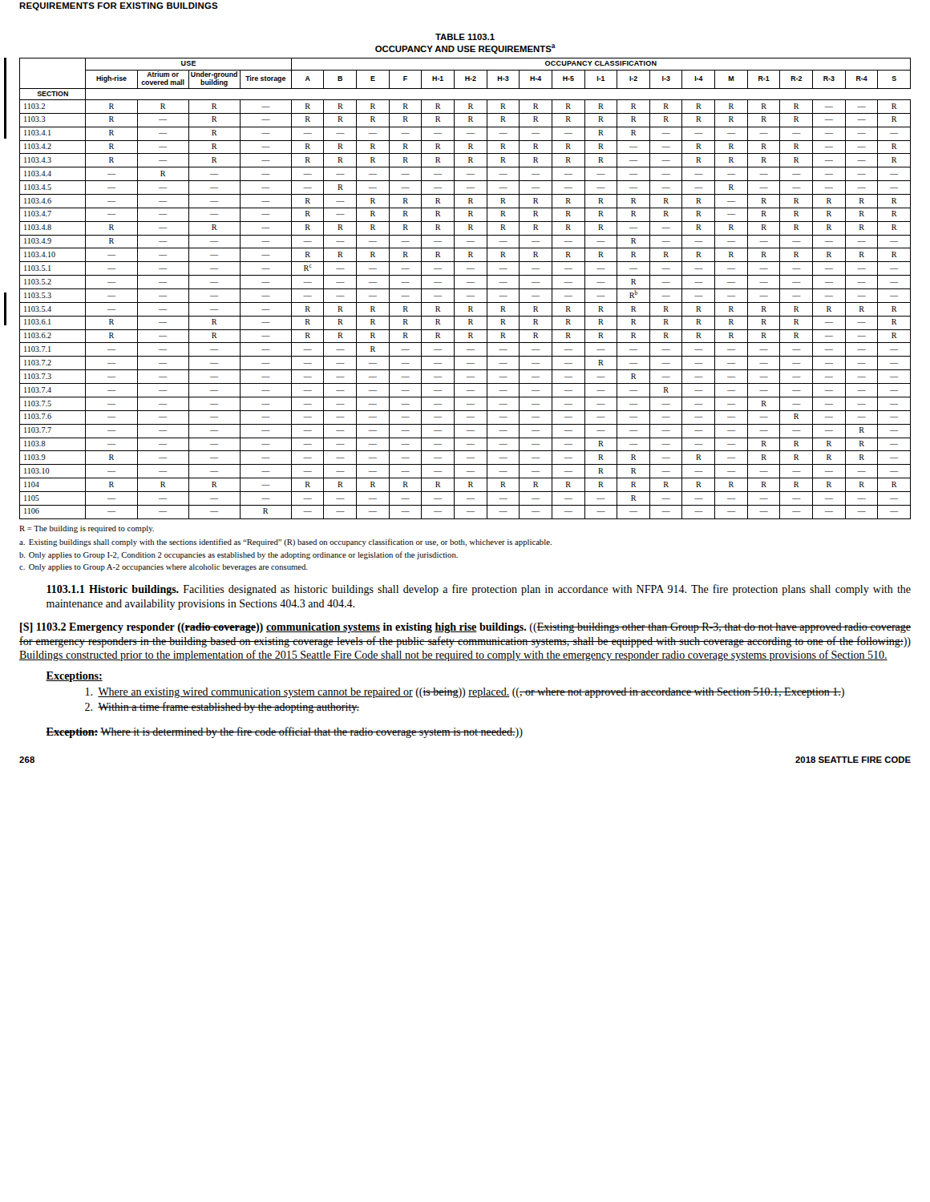REQUIREMENTS FOR EXISTING BUILDINGS
TABLE 1103.1
OCCUPANCY AND USE REQUIREMENTSa
| | USE | OCCUPANCY CLASSIFICATION |
| --- | --- | --- |
| High-rise | Atrium or covered mall | Under-ground building | Tire storage | A | B | E | F | H-1 | H-2 | H-3 | H-4 | H-5 | I-1 | I-2 | I-3 | I-4 | M | R-1 | R-2 | R-3 | R-4 | S |
| SECTION | |
| 1103.2 | R | R | R | — | R | R | R | R | R | R | R | R | R | R | R | R | R | R | R | R | — | — | R |
| 1103.3 | R | — | R | — | R | R | R | R | R | R | R | R | R | R | R | R | R | R | R | R | — | — | R |
| 1103.4.1 | R | — | R | — | — | — | — | — | — | — | — | — | — | R | R | — | — | — | — | — | — | — | — |
| 1103.4.2 | R | — | R | — | R | R | R | R | R | R | R | R | R | R | — | — | R | R | R | R | — | — | R |
| 1103.4.3 | R | — | R | — | R | R | R | R | R | R | R | R | R | R | — | — | R | R | R | R | — | — | R |
| 1103.4.4 | — | R | — | — | — | — | — | — | — | — | — | — | — | — | — | — | — | — | — | — | — | — | — |
| 1103.4.5 | — | — | — | — | — | R | — | — | — | — | — | — | — | — | — | — | — | R | — | — | — | — | — |
| 1103.4.6 | — | — | — | — | R | — | R | R | R | R | R | R | R | R | R | R | R | — | R | R | R | R | R |
| 1103.4.7 | — | — | — | — | R | — | R | R | R | R | R | R | R | R | R | R | R | — | R | R | R | R | R |
| 1103.4.8 | R | — | R | — | R | R | R | R | R | R | R | R | R | R | — | — | R | R | R | R | R | R | R |
| 1103.4.9 | R | — | — | — | — | — | — | — | — | — | — | — | — | — | R | — | — | — | — | — | — | — | — |
| 1103.4.10 | — | — | — | — | R | R | R | R | R | R | R | R | R | R | R | R | R | R | R | R | R | R | R |
| 1103.5.1 | — | — | — | — | R c | — | — | — | — | — | — | — | — | — | — | — | — | — | — | — | — | — | — |
| 1103.5.2 | — | — | — | — | — | — | — | — | — | — | — | — | — | — | R | — | — | — | — | — | — | — | — |
| 1103.5.3 | — | — | — | — | — | — | — | — | — | — | — | — | — | — | R b | — | — | — | — | — | — | — | — |
| 1103.5.4 | — | — | — | — | R | R | R | R | R | R | R | R | R | R | R | R | R | R | R | R | R | R | R |
| 1103.6.1 | R | — | R | — | R | R | R | R | R | R | R | R | R | R | R | R | R | R | R | R | — | — | R |
| 1103.6.2 | R | — | R | — | R | R | R | R | R | R | R | R | R | R | R | R | R | R | R | R | — | — | R |
| 1103.7.1 | — | — | — | — | — | — | R | — | — | — | — | — | — | — | — | — | — | — | — | — | — | — | — |
| 1103.7.2 | — | — | — | — | — | — | — | — | — | — | — | — | — | R | — | — | — | — | — | — | — | — | — |
| 1103.7.3 | — | — | — | — | — | — | — | — | — | — | — | — | — | — | R | — | — | — | — | — | — | — | — |
| 1103.7.4 | — | — | — | — | — | — | — | — | — | — | — | — | — | — | — | R | — | — | — | — | — | — | — |
| 1103.7.5 | — | — | — | — | — | — | — | — | — | — | — | — | — | — | — | — | — | — | R | — | — | — | — |
| 1103.7.6 | — | — | — | — | — | — | — | — | — | — | — | — | — | — | — | — | — | — | — | R | — | — | — |
| 1103.7.7 | — | — | — | — | — | — | — | — | — | — | — | — | — | — | — | — | — | — | — | — | — | R | — |
| 1103.8 | — | — | — | — | — | — | — | — | — | — | — | — | — | R | — | — | — | — | R | R | R | R | — |
| 1103.9 | R | — | — | — | — | — | — | — | — | — | — | — | — | R | R | — | R | — | R | R | R | R | — |
| 1103.10 | — | — | — | — | — | — | — | — | — | — | — | — | — | R | R | — | — | — | — | — | — | — | — |
| 1104 | R | R | R | — | R | R | R | R | R | R | R | R | R | R | R | R | R | R | R | R | R | R | R |
| 1105 | — | — | — | — | — | — | — | — | — | — | — | — | — | — | R | — | — | — | — | — | — | — | — |
| 1106 | — | — | — | R | — | — | — | — | — | — | — | — | — | — | — | — | — | — | — | — | — | — | — |
R = The building is required to comply.
a. Existing buildings shall comply with the sections identified as “Required” (R) based on occupancy classification or use, or both, whichever is applicable.
b. Only applies to Group I-2, Condition 2 occupancies as established by the adopting ordinance or legislation of the jurisdiction.
c. Only applies to Group A-2 occupancies where alcoholic beverages are consumed.
1103.1.1 Historic buildings. Facilities designated as historic buildings shall develop a fire protection plan in accordance with NFPA 914. The fire protection plans shall comply with the maintenance and availability provisions in Sections 404.3 and 404.4.
[S] 1103.2 Emergency responder ((radio coverage)) communication systems in existing high rise buildings. ((Existing buildings other than Group R-3, that do not have approved radio coverage for emergency responders in the building based on existing coverage levels of the public safety communication systems, shall be equipped with such coverage according to one of the following:)) Buildings constructed prior to the implementation of the 2015 Seattle Fire Code shall not be required to comply with the emergency responder radio coverage systems provisions of Section 510.
Exceptions:
1. Where an existing wired communication system cannot be repaired or ((is being)) replaced. ((, or where not approved in accordance with Section 510.1, Exception 1.)
2. Within a time frame established by the adopting authority.
Exception: Where it is determined by the fire code official that the radio coverage system is not needed.))
268 2018 SEATTLE FIRE CODE